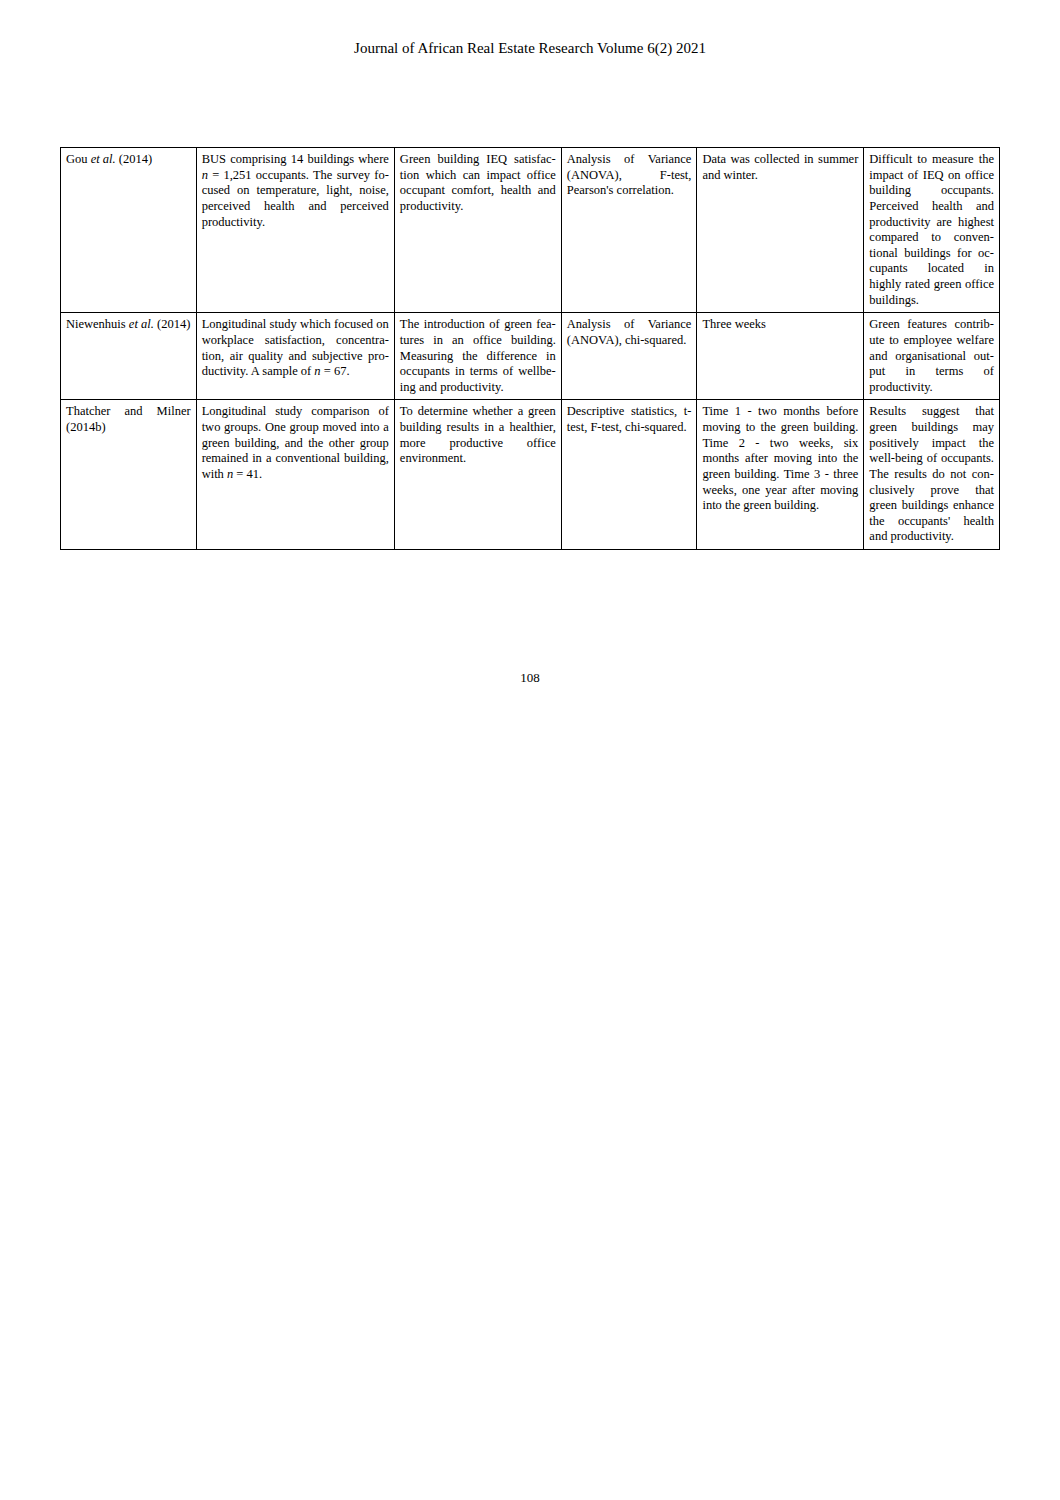Journal of African Real Estate Research Volume 6(2) 2021
| Gou et al. (2014) | BUS comprising 14 buildings where n = 1,251 occupants. The survey focused on temperature, light, noise, perceived health and perceived productivity. | Green building IEQ satisfaction which can impact office occupant comfort, health and productivity. | Analysis of Variance (ANOVA), F-test, Pearson's correlation. | Data was collected in summer and winter. | Difficult to measure the impact of IEQ on office building occupants. Perceived health and productivity are highest compared to conventional buildings for occupants located in highly rated green office buildings. |
| Niewenhuis et al. (2014) | Longitudinal study which focused on workplace satisfaction, concentration, air quality and subjective productivity. A sample of n = 67. | The introduction of green features in an office building. Measuring the difference in occupants in terms of wellbeing and productivity. | Analysis of Variance (ANOVA), chi-squared. | Three weeks | Green features contribute to employee welfare and organisational output in terms of productivity. |
| Thatcher and Milner (2014b) | Longitudinal study comparison of two groups. One group moved into a green building, and the other group remained in a conventional building, with n = 41. | To determine whether a green building results in a healthier, more productive office environment. | Descriptive statistics, t-test, F-test, chi-squared. | Time 1 - two months before moving to the green building. Time 2 - two weeks, six months after moving into the green building. Time 3 - three weeks, one year after moving into the green building. | Results suggest that green buildings may positively impact the well-being of occupants. The results do not conclusively prove that green buildings enhance the occupants' health and productivity. |
108